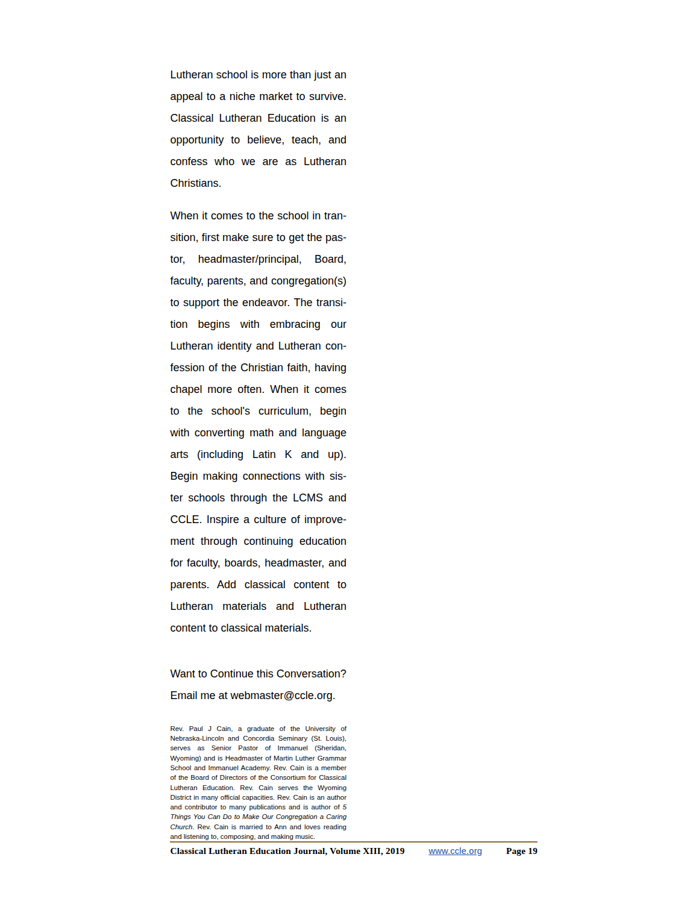Lutheran school is more than just an appeal to a niche market to survive. Classical Lutheran Education is an opportunity to believe, teach, and confess who we are as Lutheran Christians.
When it comes to the school in transition, first make sure to get the pastor, headmaster/principal, Board, faculty, parents, and congregation(s) to support the endeavor. The transition begins with embracing our Lutheran identity and Lutheran confession of the Christian faith, having chapel more often. When it comes to the school's curriculum, begin with converting math and language arts (including Latin K and up). Begin making connections with sister schools through the LCMS and CCLE. Inspire a culture of improvement through continuing education for faculty, boards, headmaster, and parents. Add classical content to Lutheran materials and Lutheran content to classical materials.
Want to Continue this Conversation? Email me at webmaster@ccle.org.
Rev. Paul J Cain, a graduate of the University of Nebraska-Lincoln and Concordia Seminary (St. Louis), serves as Senior Pastor of Immanuel (Sheridan, Wyoming) and is Headmaster of Martin Luther Grammar School and Immanuel Academy. Rev. Cain is a member of the Board of Directors of the Consortium for Classical Lutheran Education. Rev. Cain serves the Wyoming District in many official capacities. Rev. Cain is an author and contributor to many publications and is author of 5 Things You Can Do to Make Our Congregation a Caring Church. Rev. Cain is married to Ann and loves reading and listening to, composing, and making music.
Classical Lutheran Education Journal, Volume XIII, 2019
www.ccle.org
Page 19